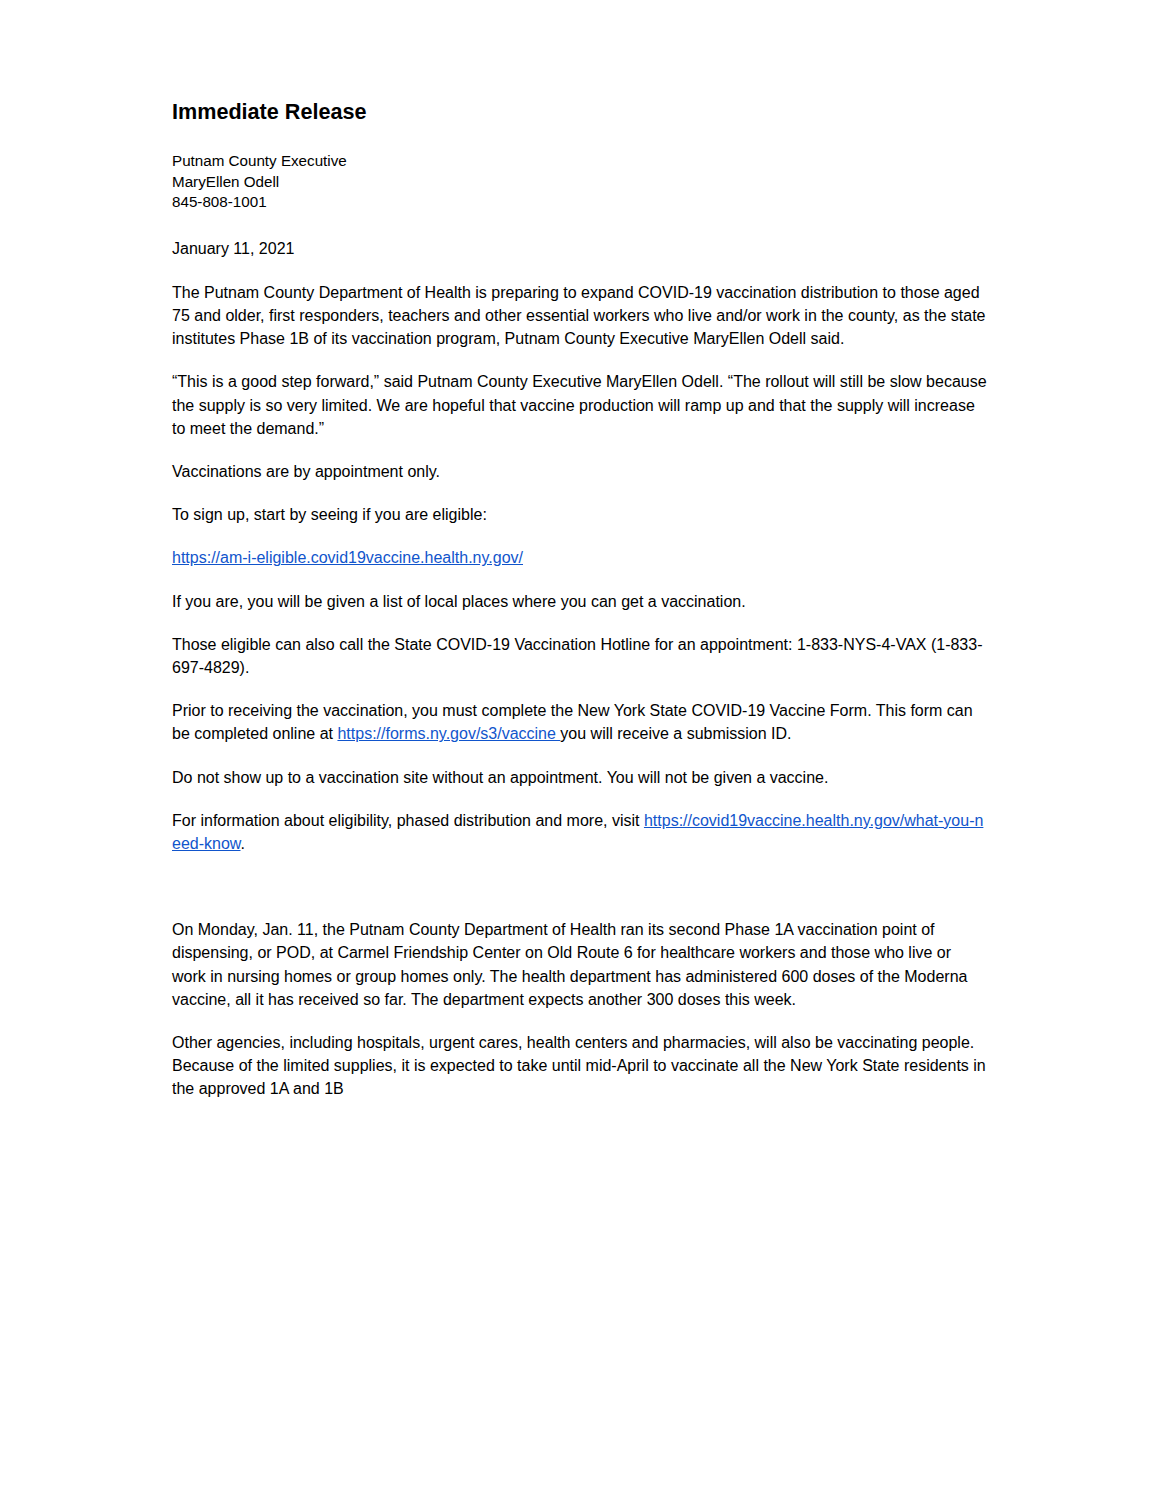Immediate Release
Putnam County Executive
MaryEllen Odell
845-808-1001
January 11, 2021
The Putnam County Department of Health is preparing to expand COVID-19 vaccination distribution to those aged 75 and older, first responders, teachers and other essential workers who live and/or work in the county, as the state institutes Phase 1B of its vaccination program, Putnam County Executive MaryEllen Odell said.
“This is a good step forward,” said Putnam County Executive MaryEllen Odell. “The rollout will still be slow because the supply is so very limited. We are hopeful that vaccine production will ramp up and that the supply will increase to meet the demand.”
Vaccinations are by appointment only.
To sign up, start by seeing if you are eligible:
https://am-i-eligible.covid19vaccine.health.ny.gov/
If you are, you will be given a list of local places where you can get a vaccination.
Those eligible can also call the State COVID-19 Vaccination Hotline for an appointment: 1-833-NYS-4-VAX (1-833-697-4829).
Prior to receiving the vaccination, you must complete the New York State COVID-19 Vaccine Form. This form can be completed online at https://forms.ny.gov/s3/vaccine you will receive a submission ID.
Do not show up to a vaccination site without an appointment. You will not be given a vaccine.
For information about eligibility, phased distribution and more, visit https://covid19vaccine.health.ny.gov/what-you-need-know.
On Monday, Jan. 11, the Putnam County Department of Health ran its second Phase 1A vaccination point of dispensing, or POD, at Carmel Friendship Center on Old Route 6 for healthcare workers and those who live or work in nursing homes or group homes only. The health department has administered 600 doses of the Moderna vaccine, all it has received so far. The department expects another 300 doses this week.
Other agencies, including hospitals, urgent cares, health centers and pharmacies, will also be vaccinating people. Because of the limited supplies, it is expected to take until mid-April to vaccinate all the New York State residents in the approved 1A and 1B